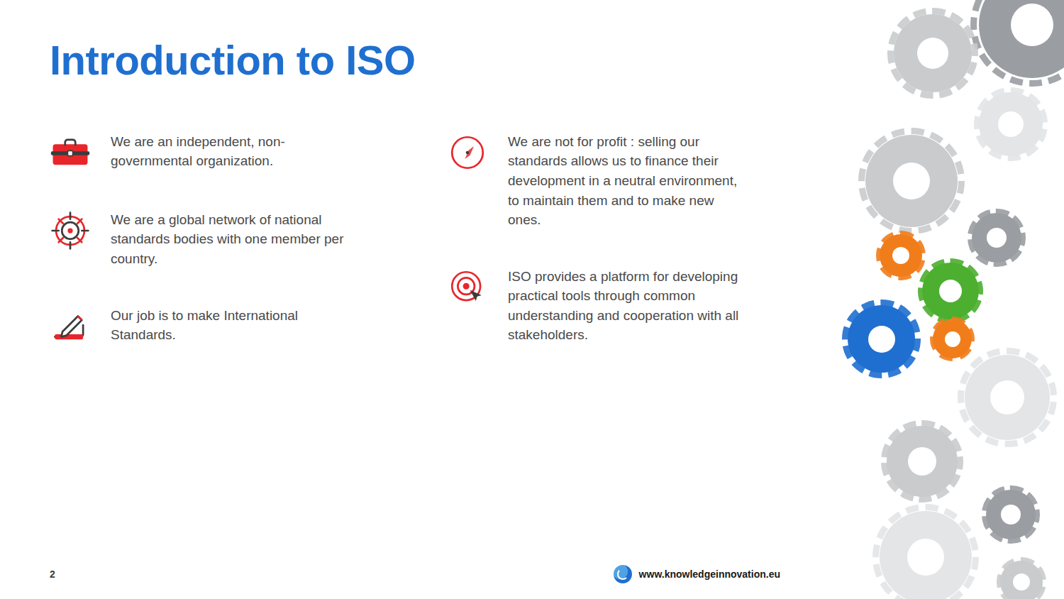Introduction to ISO
We are an independent, non-governmental organization.
We are a global network of national standards bodies with one member per country.
Our job is to make International Standards.
We are not for profit : selling our standards allows us to finance their development in a neutral environment, to maintain them and to make new ones.
ISO provides a platform for developing practical tools through common understanding and cooperation with all stakeholders.
2
www.knowledgeinnovation.eu